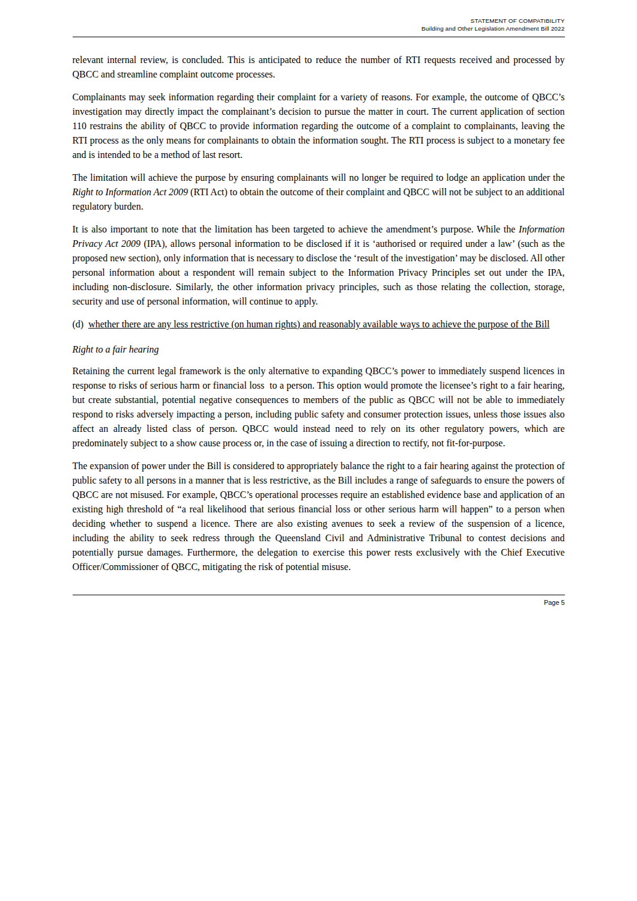STATEMENT OF COMPATIBILITY Building and Other Legislation Amendment Bill 2022
relevant internal review, is concluded. This is anticipated to reduce the number of RTI requests received and processed by QBCC and streamline complaint outcome processes.
Complainants may seek information regarding their complaint for a variety of reasons. For example, the outcome of QBCC’s investigation may directly impact the complainant’s decision to pursue the matter in court. The current application of section 110 restrains the ability of QBCC to provide information regarding the outcome of a complaint to complainants, leaving the RTI process as the only means for complainants to obtain the information sought. The RTI process is subject to a monetary fee and is intended to be a method of last resort.
The limitation will achieve the purpose by ensuring complainants will no longer be required to lodge an application under the Right to Information Act 2009 (RTI Act) to obtain the outcome of their complaint and QBCC will not be subject to an additional regulatory burden.
It is also important to note that the limitation has been targeted to achieve the amendment’s purpose. While the Information Privacy Act 2009 (IPA), allows personal information to be disclosed if it is ‘authorised or required under a law’ (such as the proposed new section), only information that is necessary to disclose the ‘result of the investigation’ may be disclosed. All other personal information about a respondent will remain subject to the Information Privacy Principles set out under the IPA, including non-disclosure. Similarly, the other information privacy principles, such as those relating the collection, storage, security and use of personal information, will continue to apply.
(d) whether there are any less restrictive (on human rights) and reasonably available ways to achieve the purpose of the Bill
Right to a fair hearing
Retaining the current legal framework is the only alternative to expanding QBCC’s power to immediately suspend licences in response to risks of serious harm or financial loss to a person. This option would promote the licensee’s right to a fair hearing, but create substantial, potential negative consequences to members of the public as QBCC will not be able to immediately respond to risks adversely impacting a person, including public safety and consumer protection issues, unless those issues also affect an already listed class of person. QBCC would instead need to rely on its other regulatory powers, which are predominately subject to a show cause process or, in the case of issuing a direction to rectify, not fit-for-purpose.
The expansion of power under the Bill is considered to appropriately balance the right to a fair hearing against the protection of public safety to all persons in a manner that is less restrictive, as the Bill includes a range of safeguards to ensure the powers of QBCC are not misused. For example, QBCC’s operational processes require an established evidence base and application of an existing high threshold of “a real likelihood that serious financial loss or other serious harm will happen” to a person when deciding whether to suspend a licence. There are also existing avenues to seek a review of the suspension of a licence, including the ability to seek redress through the Queensland Civil and Administrative Tribunal to contest decisions and potentially pursue damages. Furthermore, the delegation to exercise this power rests exclusively with the Chief Executive Officer/Commissioner of QBCC, mitigating the risk of potential misuse.
Page 5